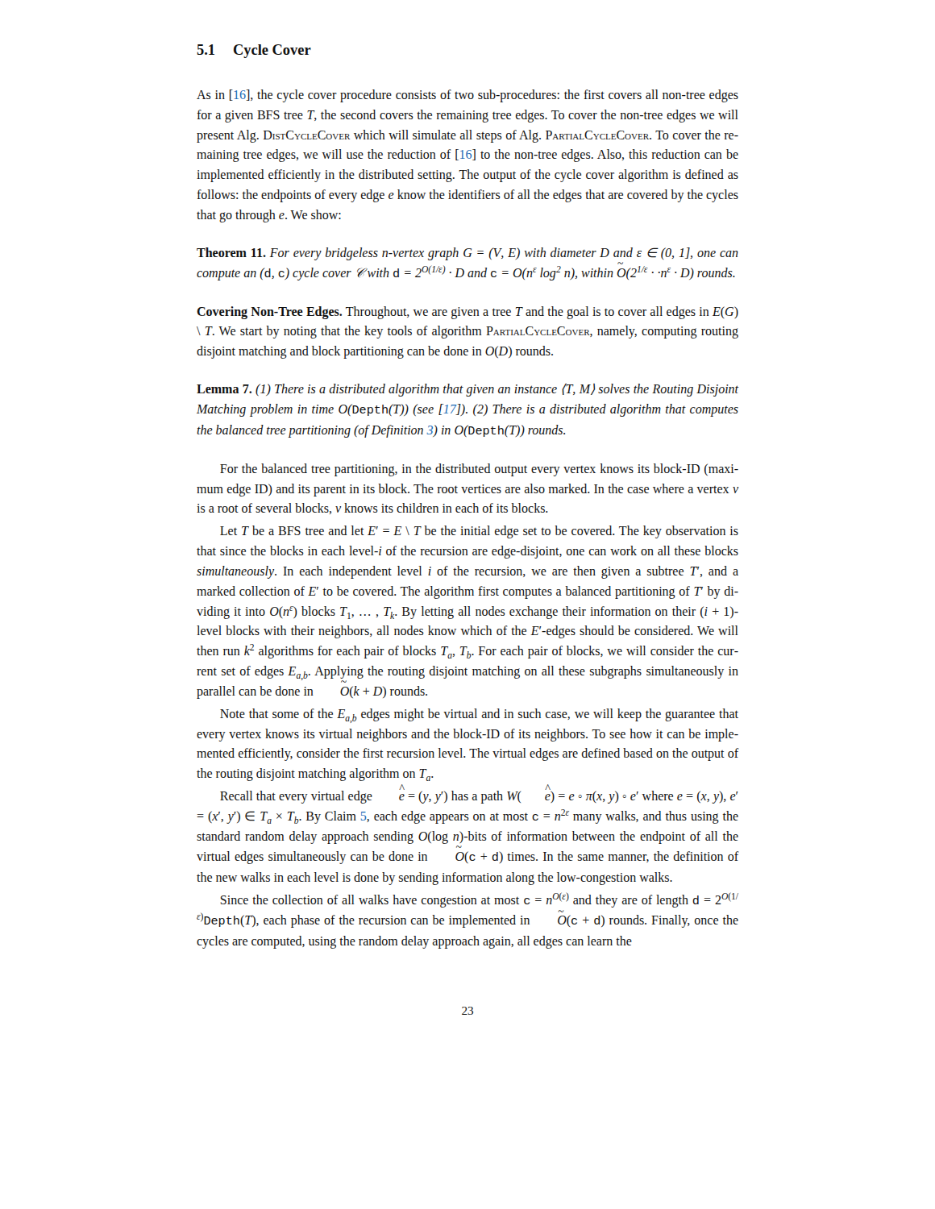5.1 Cycle Cover
As in [16], the cycle cover procedure consists of two sub-procedures: the first covers all non-tree edges for a given BFS tree T, the second covers the remaining tree edges. To cover the non-tree edges we will present Alg. DistCycleCover which will simulate all steps of Alg. PartialCycleCover. To cover the remaining tree edges, we will use the reduction of [16] to the non-tree edges. Also, this reduction can be implemented efficiently in the distributed setting. The output of the cycle cover algorithm is defined as follows: the endpoints of every edge e know the identifiers of all the edges that are covered by the cycles that go through e. We show:
Theorem 11. For every bridgeless n-vertex graph G = (V, E) with diameter D and ε ∈ (0, 1], one can compute an (d, c) cycle cover 𝒞 with d = 2O(1/ε) · D and c = O(nε log2 n), within O(21/ε · ·nε · D) rounds.
Covering Non-Tree Edges. Throughout, we are given a tree T and the goal is to cover all edges in E(G) \ T. We start by noting that the key tools of algorithm PartialCycleCover, namely, computing routing disjoint matching and block partitioning can be done in O(D) rounds.
Lemma 7. (1) There is a distributed algorithm that given an instance ⟨T, M⟩ solves the Routing Disjoint Matching problem in time O(Depth(T)) (see [17]). (2) There is a distributed algorithm that computes the balanced tree partitioning (of Definition 3) in O(Depth(T)) rounds.
For the balanced tree partitioning, in the distributed output every vertex knows its block-ID (maximum edge ID) and its parent in its block. The root vertices are also marked. In the case where a vertex v is a root of several blocks, v knows its children in each of its blocks.
Let T be a BFS tree and let E′ = E \ T be the initial edge set to be covered. The key observation is that since the blocks in each level-i of the recursion are edge-disjoint, one can work on all these blocks simultaneously. In each independent level i of the recursion, we are then given a subtree T′, and a marked collection of E′ to be covered. The algorithm first computes a balanced partitioning of T′ by dividing it into O(nε) blocks T1, … , Tk. By letting all nodes exchange their information on their (i + 1)-level blocks with their neighbors, all nodes know which of the E′-edges should be considered. We will then run k2 algorithms for each pair of blocks Ta, Tb. For each pair of blocks, we will consider the current set of edges Ea,b. Applying the routing disjoint matching on all these subgraphs simultaneously in parallel can be done in O(k + D) rounds.
Note that some of the Ea,b edges might be virtual and in such case, we will keep the guarantee that every vertex knows its virtual neighbors and the block-ID of its neighbors. To see how it can be implemented efficiently, consider the first recursion level. The virtual edges are defined based on the output of the routing disjoint matching algorithm on Ta.
Recall that every virtual edge e = (y, y′) has a path W(e) = e ◦ π(x, y) ◦ e′ where e = (x, y), e′ = (x′, y′) ∈ Ta × Tb. By Claim 5, each edge appears on at most c = n2ε many walks, and thus using the standard random delay approach sending O(log n)-bits of information between the endpoint of all the virtual edges simultaneously can be done in O(c + d) times. In the same manner, the definition of the new walks in each level is done by sending information along the low-congestion walks.
Since the collection of all walks have congestion at most c = nO(ε) and they are of length d = 2O(1/ε)Depth(T), each phase of the recursion can be implemented in O(c + d) rounds. Finally, once the cycles are computed, using the random delay approach again, all edges can learn the
23